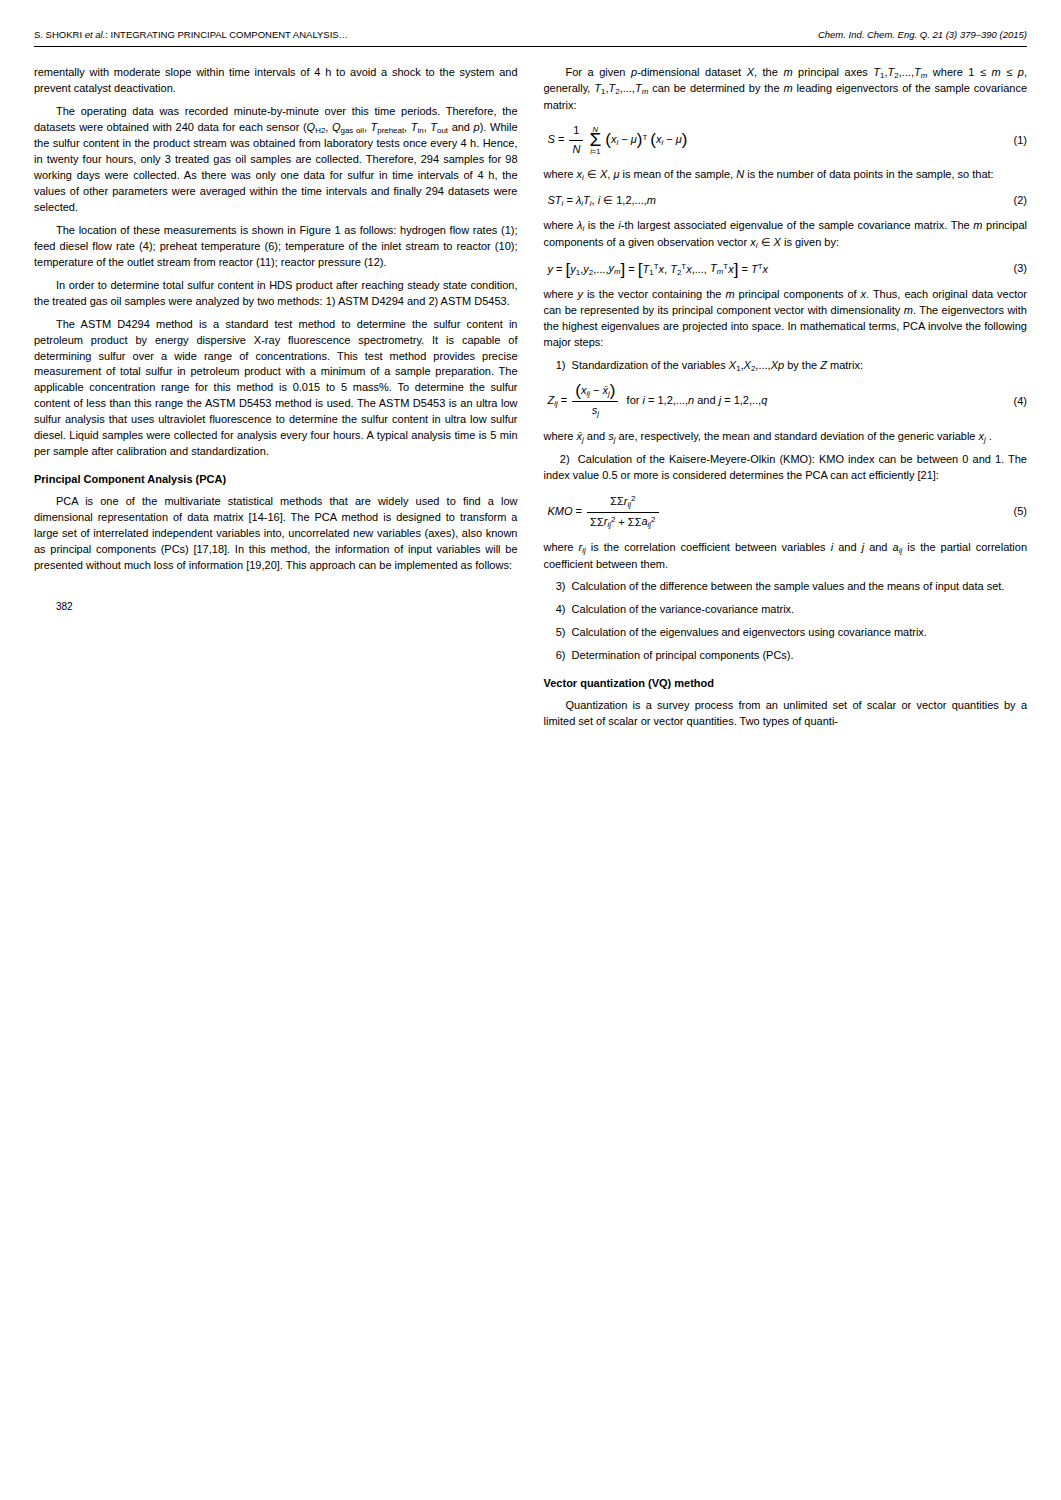S. SHOKRI et al.: INTEGRATING PRINCIPAL COMPONENT ANALYSIS…
Chem. Ind. Chem. Eng. Q. 21 (3) 379–390 (2015)
rementally with moderate slope within time intervals of 4 h to avoid a shock to the system and prevent catalyst deactivation.
The operating data was recorded minute-by-minute over this time periods. Therefore, the datasets were obtained with 240 data for each sensor (QH2, Qgas oil, Tpreheat, Tin, Tout and p). While the sulfur content in the product stream was obtained from laboratory tests once every 4 h. Hence, in twenty four hours, only 3 treated gas oil samples are collected. Therefore, 294 samples for 98 working days were collected. As there was only one data for sulfur in time intervals of 4 h, the values of other parameters were averaged within the time intervals and finally 294 datasets were selected.
The location of these measurements is shown in Figure 1 as follows: hydrogen flow rates (1); feed diesel flow rate (4); preheat temperature (6); temperature of the inlet stream to reactor (10); temperature of the outlet stream from reactor (11); reactor pressure (12).
In order to determine total sulfur content in HDS product after reaching steady state condition, the treated gas oil samples were analyzed by two methods: 1) ASTM D4294 and 2) ASTM D5453.
The ASTM D4294 method is a standard test method to determine the sulfur content in petroleum product by energy dispersive X-ray fluorescence spectrometry. It is capable of determining sulfur over a wide range of concentrations. This test method provides precise measurement of total sulfur in petroleum product with a minimum of a sample preparation. The applicable concentration range for this method is 0.015 to 5 mass%. To determine the sulfur content of less than this range the ASTM D5453 method is used. The ASTM D5453 is an ultra low sulfur analysis that uses ultraviolet fluorescence to determine the sulfur content in ultra low sulfur diesel. Liquid samples were collected for analysis every four hours. A typical analysis time is 5 min per sample after calibration and standardization.
Principal Component Analysis (PCA)
PCA is one of the multivariate statistical methods that are widely used to find a low dimensional representation of data matrix [14-16]. The PCA method is designed to transform a large set of interrelated independent variables into, uncorrelated new variables (axes), also known as principal components (PCs) [17,18]. In this method, the information of input variables will be presented without much loss of information [19,20]. This approach can be implemented as follows:
382
For a given p-dimensional dataset X, the m principal axes T1,T2,...,Tm where 1 ≤ m ≤ p, generally, T1,T2,...,Tm can be determined by the m leading eigenvectors of the sample covariance matrix:
S = 1 N NΣi=1 (xi − μ)T (xi − μ)
(1)
where xi ∈ X, μ is mean of the sample, N is the number of data points in the sample, so that:
STi = λiTi, i ∈ 1,2,...,m
(2)
where λi is the i-th largest associated eigenvalue of the sample covariance matrix. The m principal components of a given observation vector xi ∈ X is given by:
y = [y1,y2,...,ym] = [T1Tx, T2Tx,..., TmTx] = TTx
(3)
where y is the vector containing the m principal components of x. Thus, each original data vector can be represented by its principal component vector with dimensionality m. The eigenvectors with the highest eigenvalues are projected into space. In mathematical terms, PCA involve the following major steps:
1) Standardization of the variables X1,X2,...,Xp by the Z matrix:
Zij = (xij − x̄j) sj for i = 1,2,...,n and j = 1,2,..,q
(4)
where x̄j and sj are, respectively, the mean and standard deviation of the generic variable xj .
2) Calculation of the Kaisere-Meyere-Olkin (KMO): KMO index can be between 0 and 1. The index value 0.5 or more is considered determines the PCA can act efficiently [21]:
KMO = ΣΣrij2 ΣΣrij2 + ΣΣaij2
(5)
where rij is the correlation coefficient between variables i and j and aij is the partial correlation coefficient between them.
3) Calculation of the difference between the sample values and the means of input data set.
4) Calculation of the variance-covariance matrix.
5) Calculation of the eigenvalues and eigenvectors using covariance matrix.
6) Determination of principal components (PCs).
Vector quantization (VQ) method
Quantization is a survey process from an unlimited set of scalar or vector quantities by a limited set of scalar or vector quantities. Two types of quanti-